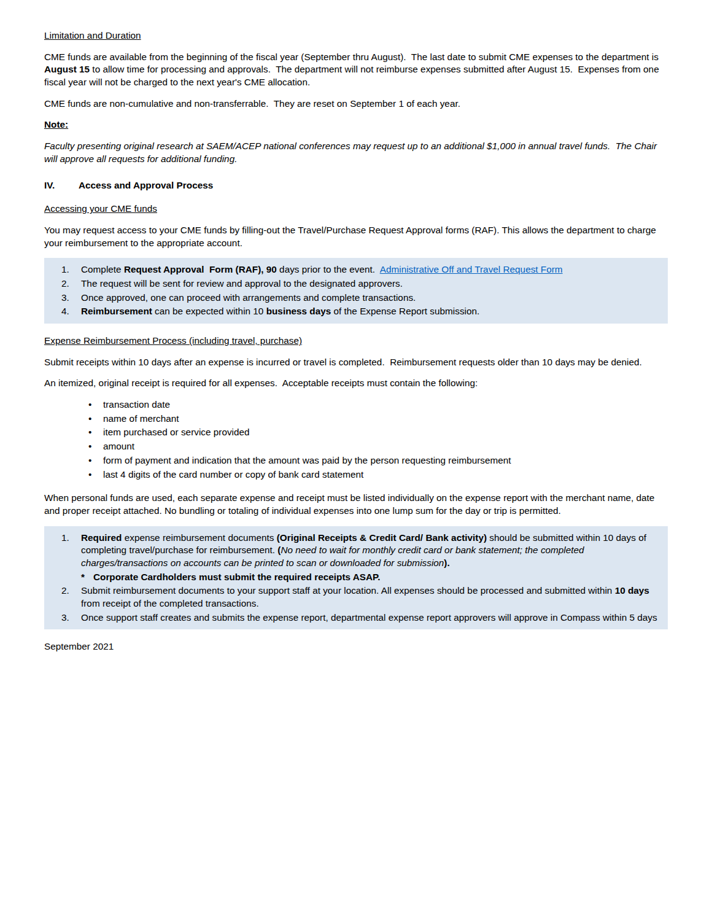Limitation and Duration
CME funds are available from the beginning of the fiscal year (September thru August). The last date to submit CME expenses to the department is August 15 to allow time for processing and approvals. The department will not reimburse expenses submitted after August 15. Expenses from one fiscal year will not be charged to the next year's CME allocation.
CME funds are non-cumulative and non-transferrable. They are reset on September 1 of each year.
Note:
Faculty presenting original research at SAEM/ACEP national conferences may request up to an additional $1,000 in annual travel funds. The Chair will approve all requests for additional funding.
IV. Access and Approval Process
Accessing your CME funds
You may request access to your CME funds by filling-out the Travel/Purchase Request Approval forms (RAF). This allows the department to charge your reimbursement to the appropriate account.
Complete Request Approval Form (RAF), 90 days prior to the event. Administrative Off and Travel Request Form
The request will be sent for review and approval to the designated approvers.
Once approved, one can proceed with arrangements and complete transactions.
Reimbursement can be expected within 10 business days of the Expense Report submission.
Expense Reimbursement Process (including travel, purchase)
Submit receipts within 10 days after an expense is incurred or travel is completed. Reimbursement requests older than 10 days may be denied.
An itemized, original receipt is required for all expenses. Acceptable receipts must contain the following:
transaction date
name of merchant
item purchased or service provided
amount
form of payment and indication that the amount was paid by the person requesting reimbursement
last 4 digits of the card number or copy of bank card statement
When personal funds are used, each separate expense and receipt must be listed individually on the expense report with the merchant name, date and proper receipt attached. No bundling or totaling of individual expenses into one lump sum for the day or trip is permitted.
Required expense reimbursement documents (Original Receipts & Credit Card/ Bank activity) should be submitted within 10 days of completing travel/purchase for reimbursement. (No need to wait for monthly credit card or bank statement; the completed charges/transactions on accounts can be printed to scan or downloaded for submission).
*Corporate Cardholders must submit the required receipts ASAP.
Submit reimbursement documents to your support staff at your location. All expenses should be processed and submitted within 10 days from receipt of the completed transactions.
Once support staff creates and submits the expense report, departmental expense report approvers will approve in Compass within 5 days
September 2021